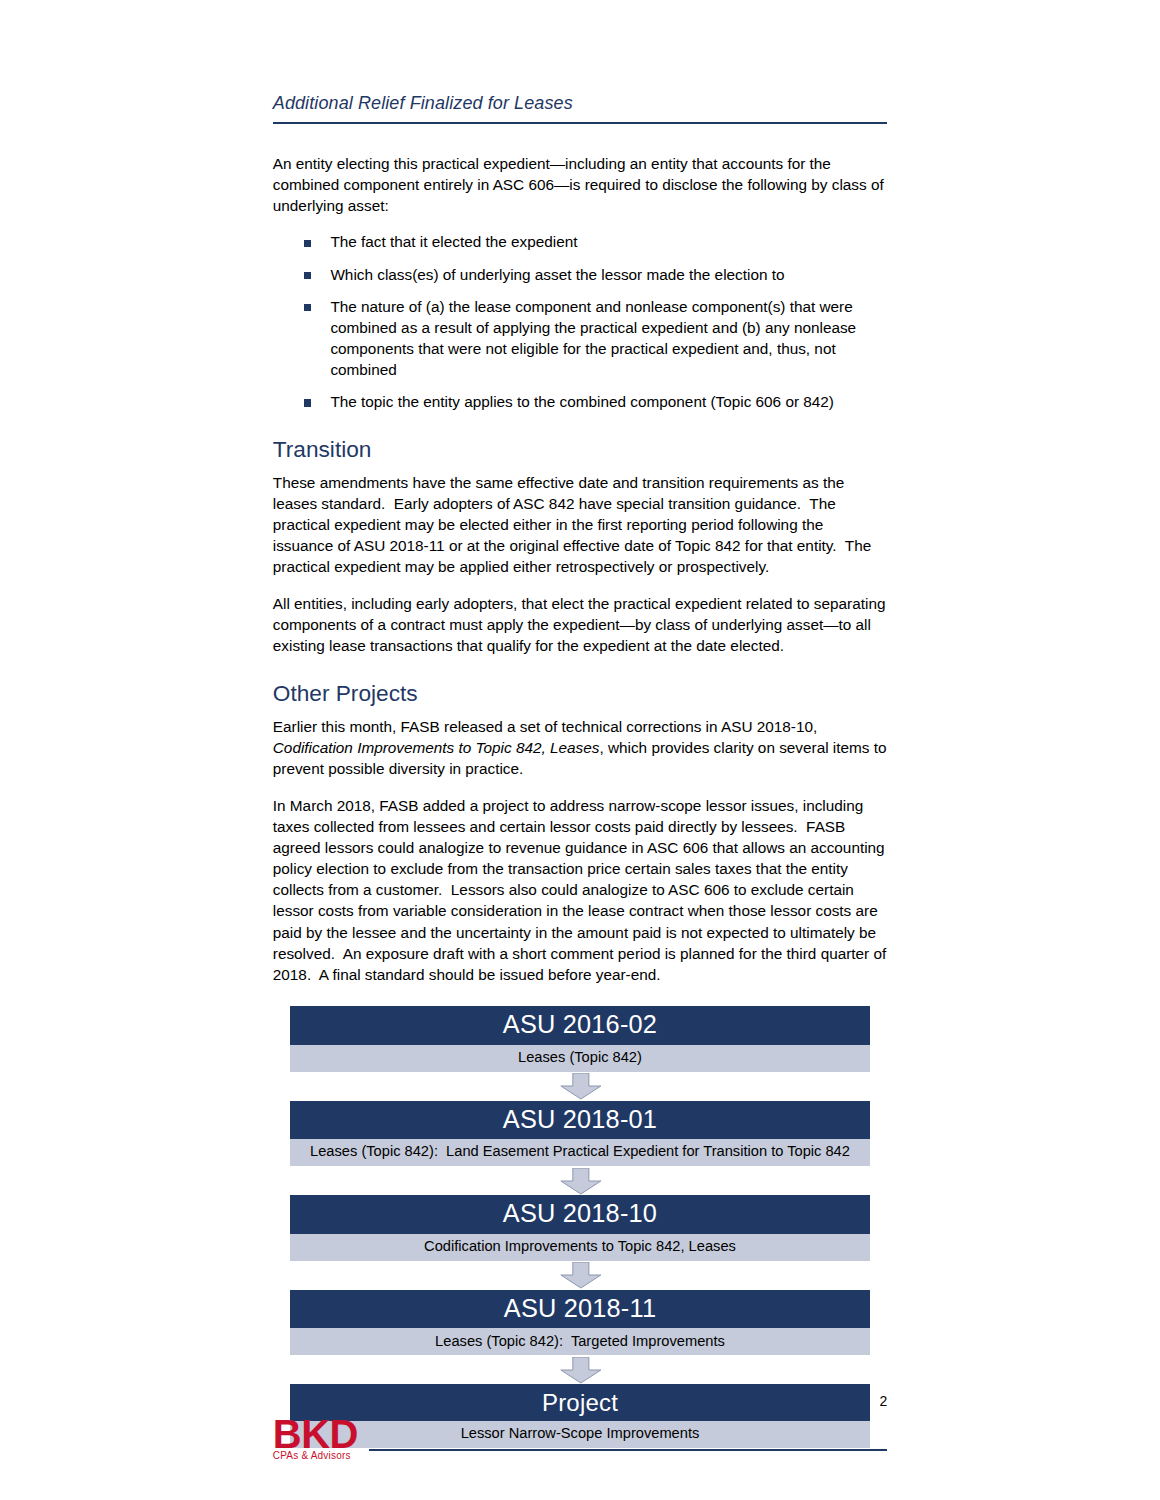Additional Relief Finalized for Leases
An entity electing this practical expedient—including an entity that accounts for the combined component entirely in ASC 606—is required to disclose the following by class of underlying asset:
The fact that it elected the expedient
Which class(es) of underlying asset the lessor made the election to
The nature of (a) the lease component and nonlease component(s) that were combined as a result of applying the practical expedient and (b) any nonlease components that were not eligible for the practical expedient and, thus, not combined
The topic the entity applies to the combined component (Topic 606 or 842)
Transition
These amendments have the same effective date and transition requirements as the leases standard. Early adopters of ASC 842 have special transition guidance. The practical expedient may be elected either in the first reporting period following the issuance of ASU 2018-11 or at the original effective date of Topic 842 for that entity. The practical expedient may be applied either retrospectively or prospectively.
All entities, including early adopters, that elect the practical expedient related to separating components of a contract must apply the expedient—by class of underlying asset—to all existing lease transactions that qualify for the expedient at the date elected.
Other Projects
Earlier this month, FASB released a set of technical corrections in ASU 2018-10, Codification Improvements to Topic 842, Leases, which provides clarity on several items to prevent possible diversity in practice.
In March 2018, FASB added a project to address narrow-scope lessor issues, including taxes collected from lessees and certain lessor costs paid directly by lessees. FASB agreed lessors could analogize to revenue guidance in ASC 606 that allows an accounting policy election to exclude from the transaction price certain sales taxes that the entity collects from a customer. Lessors also could analogize to ASC 606 to exclude certain lessor costs from variable consideration in the lease contract when those lessor costs are paid by the lessee and the uncertainty in the amount paid is not expected to ultimately be resolved. An exposure draft with a short comment period is planned for the third quarter of 2018. A final standard should be issued before year-end.
ASU 2016-02
Leases (Topic 842)
ASU 2018-01
Leases (Topic 842): Land Easement Practical Expedient for Transition to Topic 842
ASU 2018-10
Codification Improvements to Topic 842, Leases
ASU 2018-11
Leases (Topic 842): Targeted Improvements
Project
Lessor Narrow-Scope Improvements
2
BKD CPAs & Advisors